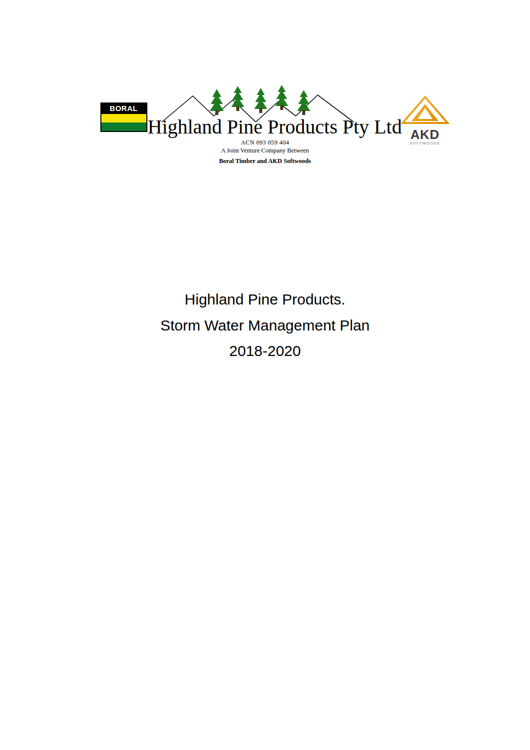BORAL
Highland Pine Products Pty Ltd
ACN 093 059 404
A Joint Venture Company Between
Boral Timber and AKD Softwoods
AKD
SOFTWOODS
Highland Pine Products.
Storm Water Management Plan
2018-2020